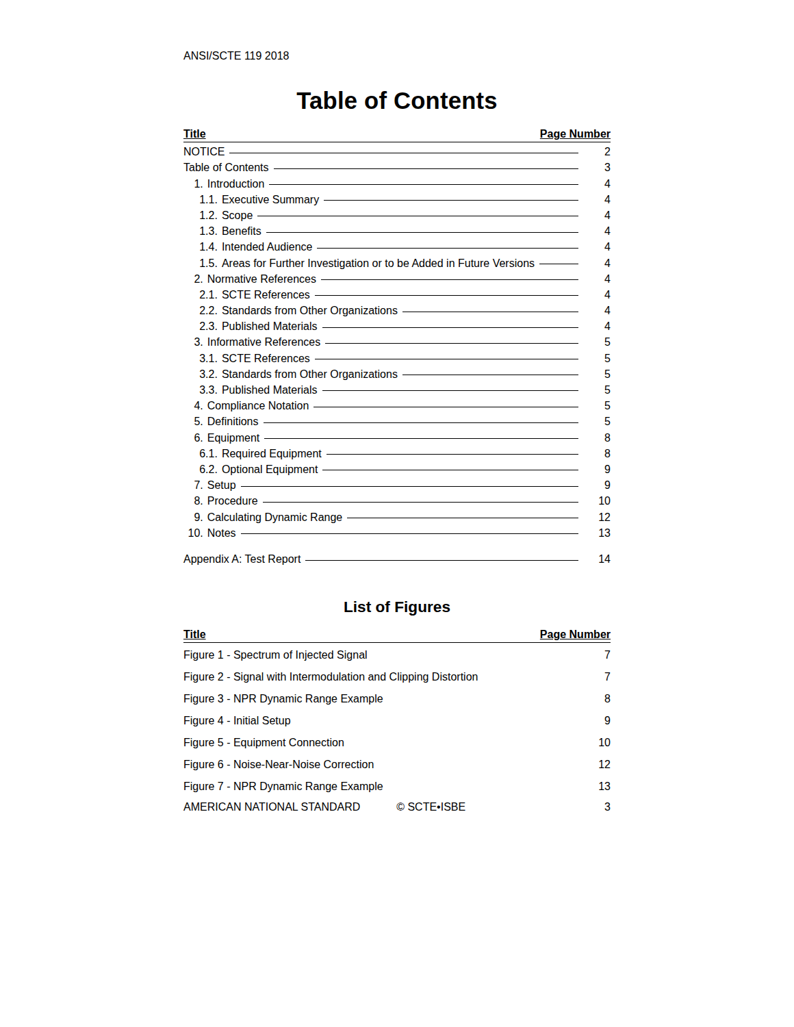ANSI/SCTE 119 2018
Table of Contents
Title Page Number
NOTICE 2
Table of Contents 3
1. Introduction 4
1.1. Executive Summary 4
1.2. Scope 4
1.3. Benefits 4
1.4. Intended Audience 4
1.5. Areas for Further Investigation or to be Added in Future Versions 4
2. Normative References 4
2.1. SCTE References 4
2.2. Standards from Other Organizations 4
2.3. Published Materials 4
3. Informative References 5
3.1. SCTE References 5
3.2. Standards from Other Organizations 5
3.3. Published Materials 5
4. Compliance Notation 5
5. Definitions 5
6. Equipment 8
6.1. Required Equipment 8
6.2. Optional Equipment 9
7. Setup 9
8. Procedure 10
9. Calculating Dynamic Range 12
10. Notes 13
Appendix A: Test Report 14
List of Figures
Title Page Number
Figure 1 - Spectrum of Injected Signal 7
Figure 2 - Signal with Intermodulation and Clipping Distortion 7
Figure 3 - NPR Dynamic Range Example 8
Figure 4 - Initial Setup 9
Figure 5 - Equipment Connection 10
Figure 6 - Noise-Near-Noise Correction 12
Figure 7 - NPR Dynamic Range Example 13
AMERICAN NATIONAL STANDARD © SCTE•ISBE 3